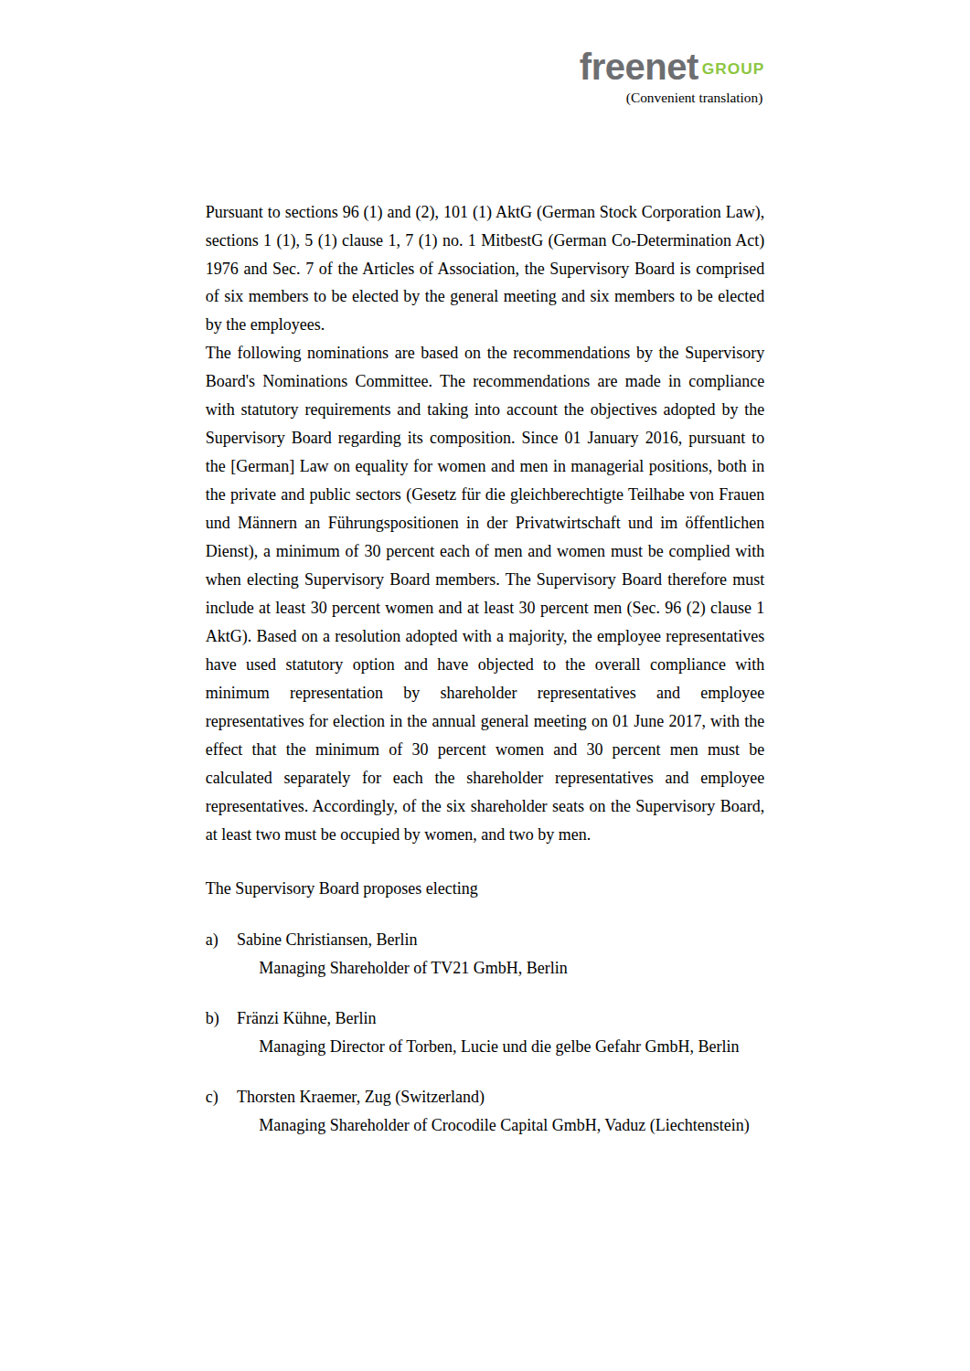freenet GROUP
(Convenient translation)
Pursuant to sections 96 (1) and (2), 101 (1) AktG (German Stock Corporation Law), sections 1 (1), 5 (1) clause 1, 7 (1) no. 1 MitbestG (German Co-Determination Act) 1976 and Sec. 7 of the Articles of Association, the Supervisory Board is comprised of six members to be elected by the general meeting and six members to be elected by the employees.
The following nominations are based on the recommendations by the Supervisory Board's Nominations Committee. The recommendations are made in compliance with statutory requirements and taking into account the objectives adopted by the Supervisory Board regarding its composition. Since 01 January 2016, pursuant to the [German] Law on equality for women and men in managerial positions, both in the private and public sectors (Gesetz für die gleichberechtigte Teilhabe von Frauen und Männern an Führungspositionen in der Privatwirtschaft und im öffentlichen Dienst), a minimum of 30 percent each of men and women must be complied with when electing Supervisory Board members. The Supervisory Board therefore must include at least 30 percent women and at least 30 percent men (Sec. 96 (2) clause 1 AktG). Based on a resolution adopted with a majority, the employee representatives have used statutory option and have objected to the overall compliance with minimum representation by shareholder representatives and employee representatives for election in the annual general meeting on 01 June 2017, with the effect that the minimum of 30 percent women and 30 percent men must be calculated separately for each the shareholder representatives and employee representatives. Accordingly, of the six shareholder seats on the Supervisory Board, at least two must be occupied by women, and two by men.
The Supervisory Board proposes electing
a)
Sabine Christiansen, Berlin Managing Shareholder of TV21 GmbH, Berlin
b)
Fränzi Kühne, Berlin Managing Director of Torben, Lucie und die gelbe Gefahr GmbH, Berlin
c)
Thorsten Kraemer, Zug (Switzerland) Managing Shareholder of Crocodile Capital GmbH, Vaduz (Liechtenstein)